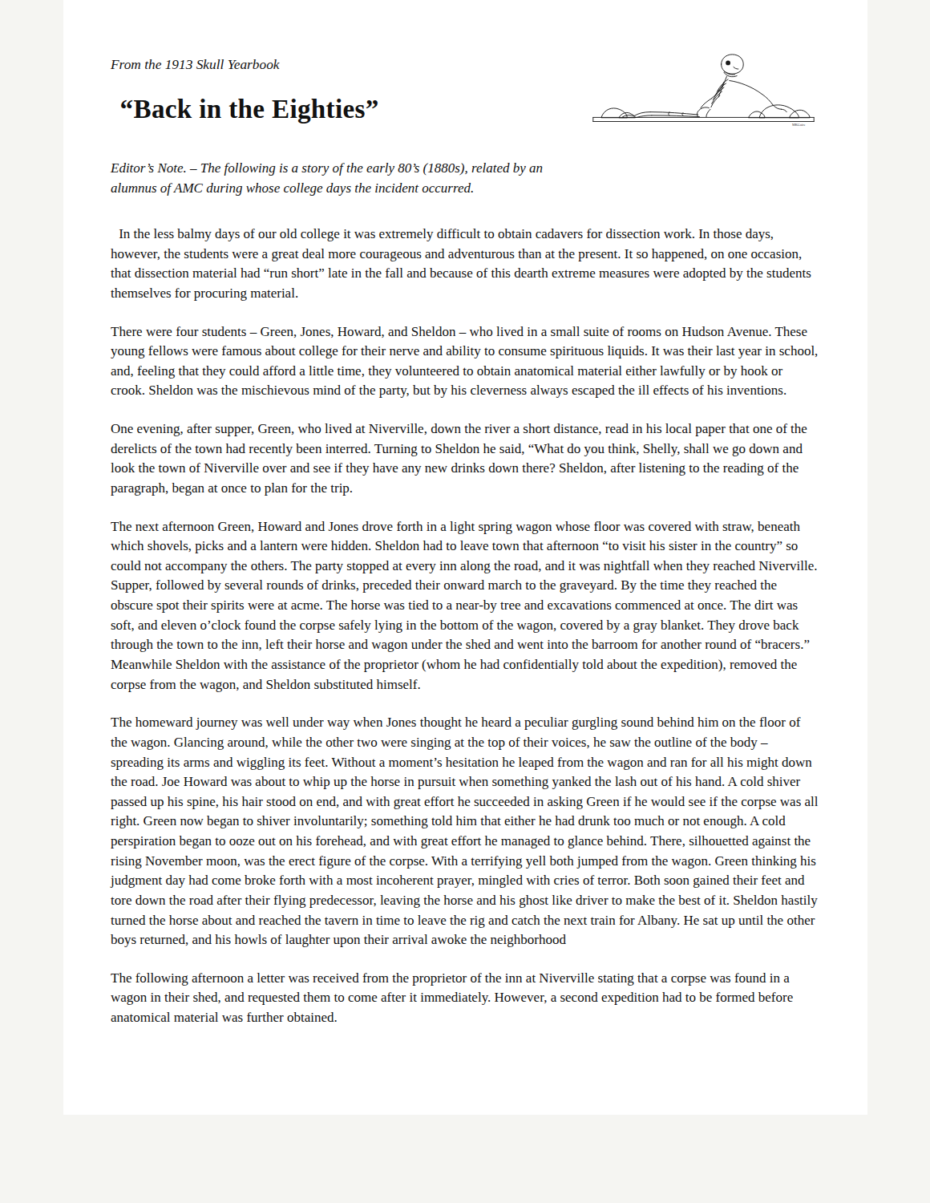MKGuire
From the 1913 Skull Yearbook
“Back in the Eighties”
Editor’s Note. – The following is a story of the early 80’s (1880s), related by an alumnus of AMC during whose college days the incident occurred.
In the less balmy days of our old college it was extremely difficult to obtain cadavers for dissection work. In those days, however, the students were a great deal more courageous and adventurous than at the present. It so happened, on one occasion, that dissection material had “run short” late in the fall and because of this dearth extreme measures were adopted by the students themselves for procuring material.
There were four students – Green, Jones, Howard, and Sheldon – who lived in a small suite of rooms on Hudson Avenue. These young fellows were famous about college for their nerve and ability to consume spirituous liquids. It was their last year in school, and, feeling that they could afford a little time, they volunteered to obtain anatomical material either lawfully or by hook or crook. Sheldon was the mischievous mind of the party, but by his cleverness always escaped the ill effects of his inventions.
One evening, after supper, Green, who lived at Niverville, down the river a short distance, read in his local paper that one of the derelicts of the town had recently been interred. Turning to Sheldon he said, “What do you think, Shelly, shall we go down and look the town of Niverville over and see if they have any new drinks down there? Sheldon, after listening to the reading of the paragraph, began at once to plan for the trip.
The next afternoon Green, Howard and Jones drove forth in a light spring wagon whose floor was covered with straw, beneath which shovels, picks and a lantern were hidden. Sheldon had to leave town that afternoon “to visit his sister in the country” so could not accompany the others. The party stopped at every inn along the road, and it was nightfall when they reached Niverville. Supper, followed by several rounds of drinks, preceded their onward march to the graveyard. By the time they reached the obscure spot their spirits were at acme. The horse was tied to a near-by tree and excavations commenced at once. The dirt was soft, and eleven o’clock found the corpse safely lying in the bottom of the wagon, covered by a gray blanket. They drove back through the town to the inn, left their horse and wagon under the shed and went into the barroom for another round of “bracers.” Meanwhile Sheldon with the assistance of the proprietor (whom he had confidentially told about the expedition), removed the corpse from the wagon, and Sheldon substituted himself.
The homeward journey was well under way when Jones thought he heard a peculiar gurgling sound behind him on the floor of the wagon. Glancing around, while the other two were singing at the top of their voices, he saw the outline of the body – spreading its arms and wiggling its feet. Without a moment’s hesitation he leaped from the wagon and ran for all his might down the road. Joe Howard was about to whip up the horse in pursuit when something yanked the lash out of his hand. A cold shiver passed up his spine, his hair stood on end, and with great effort he succeeded in asking Green if he would see if the corpse was all right. Green now began to shiver involuntarily; something told him that either he had drunk too much or not enough. A cold perspiration began to ooze out on his forehead, and with great effort he managed to glance behind. There, silhouetted against the rising November moon, was the erect figure of the corpse. With a terrifying yell both jumped from the wagon. Green thinking his judgment day had come broke forth with a most incoherent prayer, mingled with cries of terror. Both soon gained their feet and tore down the road after their flying predecessor, leaving the horse and his ghost like driver to make the best of it. Sheldon hastily turned the horse about and reached the tavern in time to leave the rig and catch the next train for Albany. He sat up until the other boys returned, and his howls of laughter upon their arrival awoke the neighborhood
The following afternoon a letter was received from the proprietor of the inn at Niverville stating that a corpse was found in a wagon in their shed, and requested them to come after it immediately. However, a second expedition had to be formed before anatomical material was further obtained.